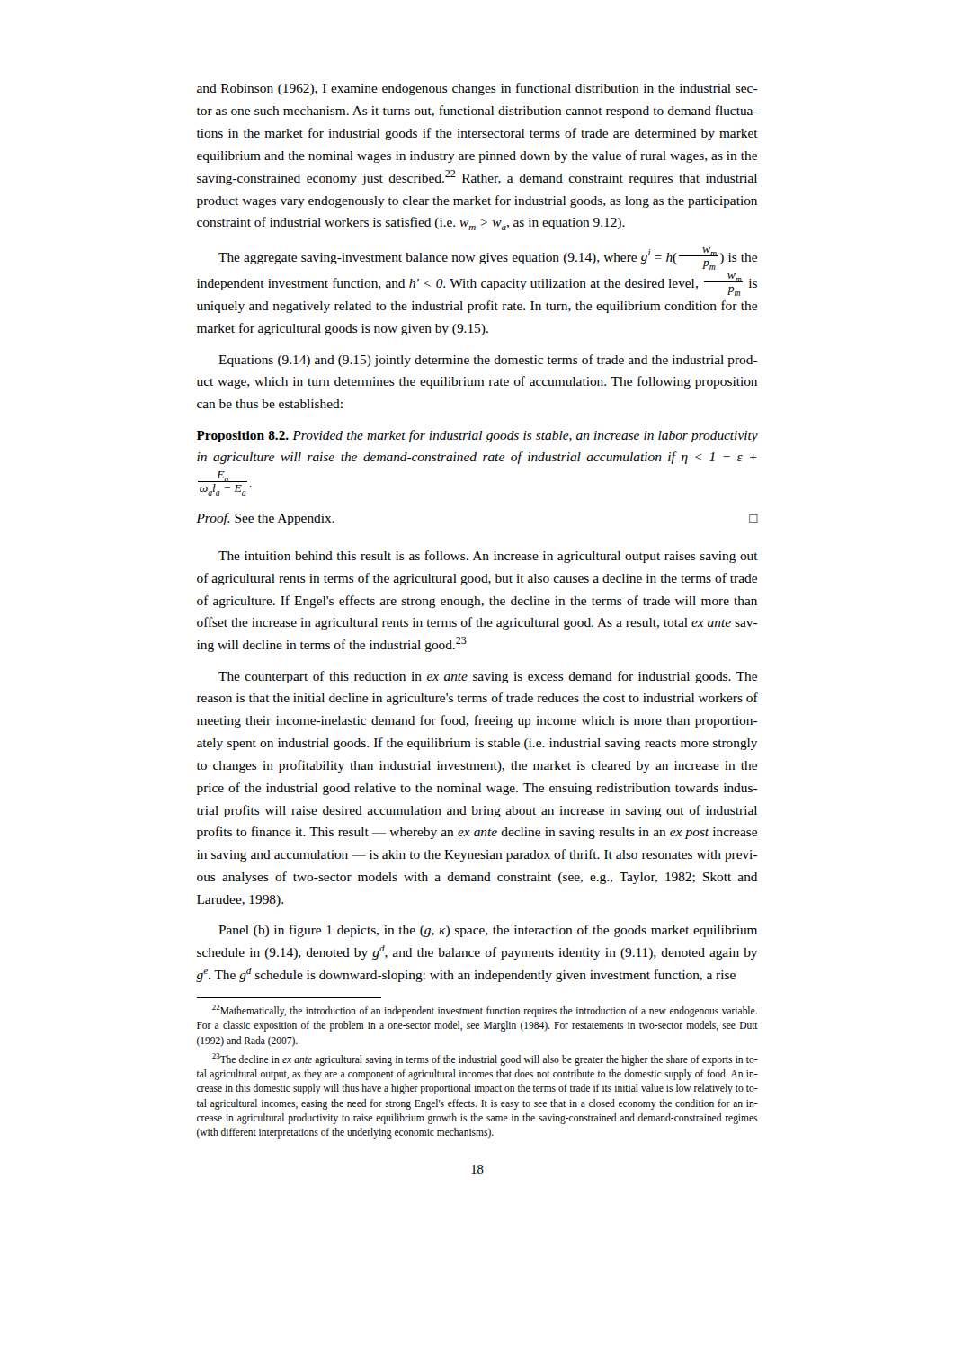and Robinson (1962), I examine endogenous changes in functional distribution in the industrial sector as one such mechanism. As it turns out, functional distribution cannot respond to demand fluctuations in the market for industrial goods if the intersectoral terms of trade are determined by market equilibrium and the nominal wages in industry are pinned down by the value of rural wages, as in the saving-constrained economy just described.22 Rather, a demand constraint requires that industrial product wages vary endogenously to clear the market for industrial goods, as long as the participation constraint of industrial workers is satisfied (i.e. wm > wa, as in equation 9.12).
The aggregate saving-investment balance now gives equation (9.14), where gi = h(wm pm) is the independent investment function, and h′ < 0. With capacity utilization at the desired level, wm pm is uniquely and negatively related to the industrial profit rate. In turn, the equilibrium condition for the market for agricultural goods is now given by (9.15).
Equations (9.14) and (9.15) jointly determine the domestic terms of trade and the industrial product wage, which in turn determines the equilibrium rate of accumulation. The following proposition can be thus be established:
Proposition 8.2. Provided the market for industrial goods is stable, an increase in labor productivity in agriculture will raise the demand-constrained rate of industrial accumulation if η < 1 − ε + Ea ωala − Ea.
Proof. See the Appendix. □
The intuition behind this result is as follows. An increase in agricultural output raises saving out of agricultural rents in terms of the agricultural good, but it also causes a decline in the terms of trade of agriculture. If Engel's effects are strong enough, the decline in the terms of trade will more than offset the increase in agricultural rents in terms of the agricultural good. As a result, total ex ante saving will decline in terms of the industrial good.23
The counterpart of this reduction in ex ante saving is excess demand for industrial goods. The reason is that the initial decline in agriculture's terms of trade reduces the cost to industrial workers of meeting their income-inelastic demand for food, freeing up income which is more than proportionately spent on industrial goods. If the equilibrium is stable (i.e. industrial saving reacts more strongly to changes in profitability than industrial investment), the market is cleared by an increase in the price of the industrial good relative to the nominal wage. The ensuing redistribution towards industrial profits will raise desired accumulation and bring about an increase in saving out of industrial profits to finance it. This result — whereby an ex ante decline in saving results in an ex post increase in saving and accumulation — is akin to the Keynesian paradox of thrift. It also resonates with previous analyses of two-sector models with a demand constraint (see, e.g., Taylor, 1982; Skott and Larudee, 1998).
Panel (b) in figure 1 depicts, in the (g, κ) space, the interaction of the goods market equilibrium schedule in (9.14), denoted by gd, and the balance of payments identity in (9.11), denoted again by ge. The gd schedule is downward-sloping: with an independently given investment function, a rise
22 Mathematically, the introduction of an independent investment function requires the introduction of a new endogenous variable. For a classic exposition of the problem in a one-sector model, see Marglin (1984). For restatements in two-sector models, see Dutt (1992) and Rada (2007).
23 The decline in ex ante agricultural saving in terms of the industrial good will also be greater the higher the share of exports in total agricultural output, as they are a component of agricultural incomes that does not contribute to the domestic supply of food. An increase in this domestic supply will thus have a higher proportional impact on the terms of trade if its initial value is low relatively to total agricultural incomes, easing the need for strong Engel's effects. It is easy to see that in a closed economy the condition for an increase in agricultural productivity to raise equilibrium growth is the same in the saving-constrained and demand-constrained regimes (with different interpretations of the underlying economic mechanisms).
18